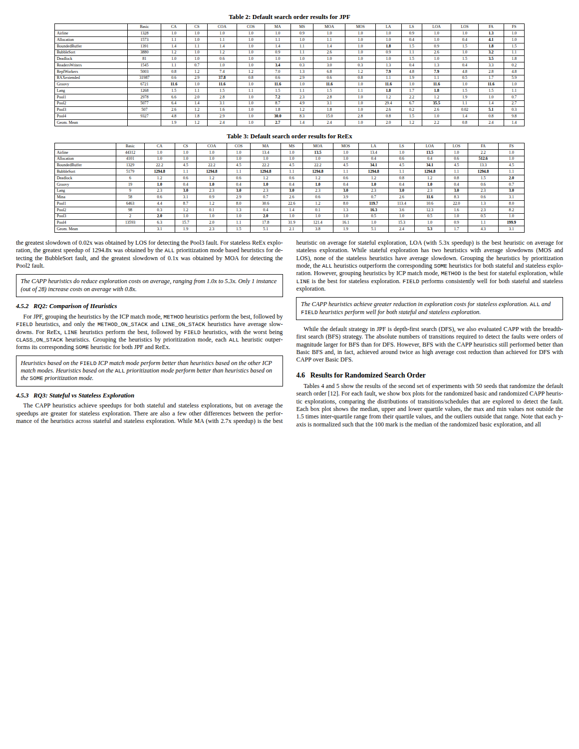Table 2: Default search order results for JPF
| | Basic | CA | CS | COA | COS | MA | MS | MOA | MOS | LA | LS | LOA | LOS | FA | FS |
| --- | --- | --- | --- | --- | --- | --- | --- | --- | --- | --- | --- | --- | --- | --- | --- |
| Airline | 1328 | 1.0 | 1.0 | 1.0 | 1.0 | 1.0 | 0.9 | 1.0 | 1.0 | 1.0 | 0.9 | 1.0 | 1.0 | 1.3 | 1.0 |
| Allocation | 1573 | 1.1 | 1.0 | 1.1 | 1.0 | 1.1 | 1.0 | 1.1 | 1.0 | 1.0 | 0.4 | 1.0 | 0.4 | 4.1 | 1.0 |
| BoundedBuffer | 1391 | 1.4 | 1.1 | 1.4 | 1.0 | 1.4 | 1.1 | 1.4 | 1.0 | 1.8 | 1.5 | 0.9 | 1.5 | 1.8 | 1.5 |
| BubbleSort | 3880 | 1.2 | 1.0 | 1.2 | 1.0 | 0.9 | 1.1 | 2.6 | 1.0 | 0.9 | 1.1 | 2.6 | 1.0 | 3.2 | 1.1 |
| Deadlock | 81 | 1.0 | 1.0 | 0.6 | 1.0 | 1.0 | 1.0 | 1.0 | 1.0 | 1.0 | 1.5 | 1.0 | 1.5 | 3.5 | 1.8 |
| ReadersWriters | 1545 | 1.1 | 0.7 | 1.0 | 1.0 | 3.4 | 0.3 | 3.0 | 0.3 | 1.3 | 0.4 | 1.3 | 0.4 | 3.3 | 0.2 |
| ReplWorkers | 5003 | 0.8 | 1.2 | 7.4 | 1.2 | 7.0 | 1.3 | 6.8 | 1.2 | 7.9 | 4.8 | 7.9 | 4.8 | 2.8 | 4.8 |
| RAXextended | 31987 | 0.6 | 2.9 | 37.8 | 0.8 | 0.6 | 2.9 | 0.6 | 0.8 | 1.1 | 1.9 | 1.1 | 0.5 | 1.7 | 5.9 |
| Groovy | 6721 | 11.6 | 1.0 | 11.6 | 1.0 | 11.6 | 1.0 | 11.6 | 1.0 | 11.6 | 1.0 | 11.6 | 1.0 | 11.6 | 1.0 |
| Lang | 1268 | 1.5 | 1.1 | 1.5 | 1.1 | 1.5 | 1.1 | 1.5 | 1.1 | 1.8 | 1.7 | 1.8 | 1.5 | 1.5 | 1.1 |
| Pool1 | 2978 | 6.6 | 2.0 | 2.8 | 1.0 | 7.2 | 2.3 | 2.8 | 1.0 | 1.2 | 2.2 | 1.2 | 1.9 | 1.0 | 0.7 |
| Pool2 | 5077 | 6.4 | 1.4 | 3.1 | 1.0 | 8.7 | 4.9 | 3.1 | 1.0 | 29.4 | 6.7 | 35.5 | 1.1 | 1.4 | 2.7 |
| Pool3 | 507 | 2.6 | 1.2 | 1.6 | 1.0 | 1.8 | 1.2 | 1.8 | 1.0 | 2.6 | 0.2 | 2.6 | 0.02 | 5.1 | 0.3 |
| Pool4 | 9327 | 4.8 | 1.8 | 2.9 | 1.0 | 30.0 | 8.3 | 15.0 | 2.8 | 0.8 | 1.5 | 1.0 | 1.4 | 0.8 | 9.8 |
| Geom. Mean | | 1.9 | 1.2 | 2.4 | 1.0 | 2.7 | 1.4 | 2.4 | 1.0 | 2.0 | 1.2 | 2.2 | 0.8 | 2.4 | 1.4 |
Table 3: Default search order results for ReEx
| | Basic | CA | CS | COA | COS | MA | MS | MOA | MOS | LA | LS | LOA | LOS | FA | FS |
| --- | --- | --- | --- | --- | --- | --- | --- | --- | --- | --- | --- | --- | --- | --- | --- |
| Airline | 44312 | 1.0 | 1.0 | 1.0 | 1.0 | 13.4 | 1.0 | 13.5 | 1.0 | 13.4 | 1.0 | 13.5 | 1.0 | 2.2 | 1.0 |
| Allocation | 4101 | 1.0 | 1.0 | 1.0 | 1.0 | 1.0 | 1.0 | 1.0 | 1.0 | 0.4 | 0.6 | 0.4 | 0.6 | 512.6 | 1.0 |
| BoundedBuffer | 1329 | 22.2 | 4.5 | 22.2 | 4.5 | 22.2 | 4.5 | 22.2 | 4.5 | 34.1 | 4.5 | 34.1 | 4.5 | 13.3 | 4.5 |
| BubbleSort | 5179 | 1294.8 | 1.1 | 1294.8 | 1.1 | 1294.8 | 1.1 | 1294.8 | 1.1 | 1294.8 | 1.1 | 1294.8 | 1.1 | 1294.8 | 1.1 |
| Deadlock | 6 | 1.2 | 0.6 | 1.2 | 0.6 | 1.2 | 0.6 | 1.2 | 0.6 | 1.2 | 0.8 | 1.2 | 0.8 | 1.5 | 2.0 |
| Groovy | 19 | 1.0 | 0.4 | 1.0 | 0.4 | 1.0 | 0.4 | 1.0 | 0.4 | 1.0 | 0.4 | 1.0 | 0.4 | 0.6 | 0.7 |
| Lang | 9 | 2.3 | 3.0 | 2.3 | 3.0 | 2.3 | 3.0 | 2.3 | 3.0 | 2.3 | 3.0 | 2.3 | 3.0 | 2.3 | 3.0 |
| Mina | 58 | 0.6 | 3.1 | 0.9 | 2.9 | 0.7 | 2.6 | 0.6 | 3.9 | 0.7 | 2.6 | 11.6 | 8.3 | 0.6 | 3.1 |
| Pool1 | 6463 | 4.4 | 8.7 | 1.2 | 8.0 | 30.6 | 22.6 | 1.2 | 8.0 | 119.7 | 113.4 | 10.6 | 22.0 | 1.3 | 8.0 |
| Pool2 | 98 | 0.3 | 1.2 | 0.1 | 1.3 | 0.4 | 1.4 | 0.1 | 1.3 | 16.3 | 3.6 | 12.3 | 1.6 | 2.3 | 8.2 |
| Pool3 | 2 | 2.0 | 1.0 | 1.0 | 1.0 | 2.0 | 1.0 | 1.0 | 1.0 | 0.5 | 1.0 | 0.5 | 1.0 | 0.5 | 1.0 |
| Pool4 | 13593 | 6.3 | 15.7 | 2.0 | 1.1 | 17.8 | 31.9 | 121.4 | 16.1 | 1.0 | 15.3 | 1.0 | 0.9 | 1.1 | 199.9 |
| Geom. Mean | | 3.1 | 1.9 | 2.3 | 1.5 | 5.1 | 2.1 | 3.8 | 1.9 | 5.1 | 2.4 | 5.3 | 1.7 | 4.3 | 3.1 |
the greatest slowdown of 0.02x was obtained by LOS for detecting the Pool3 fault. For stateless ReEx exploration, the greatest speedup of 1294.8x was obtained by the ALL prioritization mode based heuristics for detecting the BubbleSort fault, and the greatest slowdown of 0.1x was obtained by MOA for detecting the Pool2 fault.
The CAPP heuristics do reduce exploration costs on average, ranging from 1.0x to 5.3x. Only 1 instance (out of 28) increase costs on average with 0.8x.
4.5.2 RQ2: Comparison of Heuristics
For JPF, grouping the heuristics by the ICP match mode, METHOD heuristics perform the best, followed by FIELD heuristics, and only the METHOD_ON_STACK and LINE_ON_STACK heuristics have average slowdowns. For ReEx, LINE heuristics perform the best, followed by FIELD heuristics, with the worst being CLASS_ON_STACK heuristics. Grouping the heuristics by prioritization mode, each ALL heuristic outperforms its corresponding SOME heuristic for both JPF and ReEx.
Heuristics based on the FIELD ICP match mode perform better than heuristics based on the other ICP match modes. Heuristics based on the ALL prioritization mode perform better than heuristics based on the SOME prioritization mode.
4.5.3 RQ3: Stateful vs Stateless Exploration
The CAPP heuristics achieve speedups for both stateful and stateless explorations, but on average the speedups are greater for stateless exploration. There are also a few other differences between the performance of the heuristics across stateful and stateless exploration. While MA (with 2.7x speedup) is the best heuristic on average for stateful exploration, LOA (with 5.3x speedup) is the best heuristic on average for stateless exploration. While stateful exploration has two heuristics with average slowdowns (MOS and LOS), none of the stateless heuristics have average slowdown. Grouping the heuristics by prioritization mode, the ALL heuristics outperform the corresponding SOME heuristics for both stateful and stateless exploration. However, grouping heuristics by ICP match mode, METHOD is the best for stateful exploration, while LINE is the best for stateless exploration. FIELD performs consistently well for both stateful and stateless exploration.
The CAPP heuristics achieve greater reduction in exploration costs for stateless exploration. ALL and FIELD heuristics perform well for both stateful and stateless exploration.
While the default strategy in JPF is depth-first search (DFS), we also evaluated CAPP with the breadth-first search (BFS) strategy. The absolute numbers of transitions required to detect the faults were orders of magnitude larger for BFS than for DFS. However, BFS with the CAPP heuristics still performed better than Basic BFS and, in fact, achieved around twice as high average cost reduction than achieved for DFS with CAPP over Basic DFS.
4.6 Results for Randomized Search Order
Tables 4 and 5 show the results of the second set of experiments with 50 seeds that randomize the default search order [12]. For each fault, we show box plots for the randomized basic and randomized CAPP heuristic explorations, comparing the distributions of transitions/schedules that are explored to detect the fault. Each box plot shows the median, upper and lower quartile values, the max and min values not outside the 1.5 times inter-quartile range from their quartile values, and the outliers outside that range. Note that each y-axis is normalized such that the 100 mark is the median of the randomized basic exploration, and all